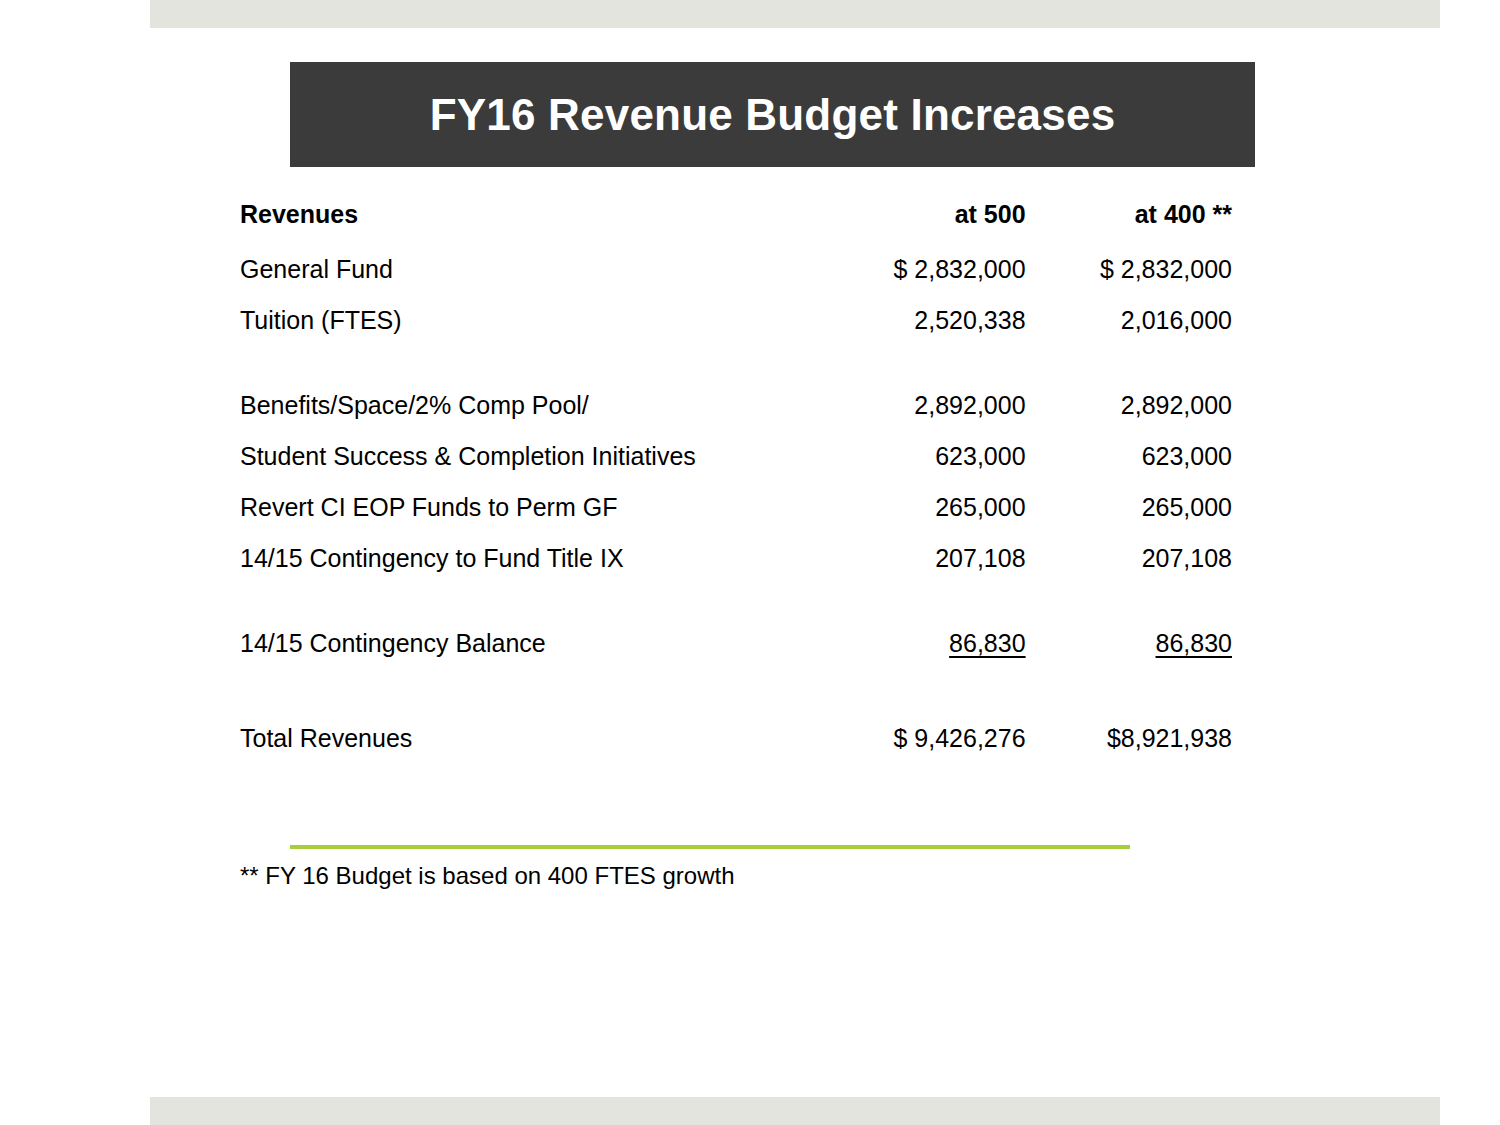FY16 Revenue Budget Increases
| Revenues | at 500 | at 400 ** |
| --- | --- | --- |
| General Fund | $ 2,832,000 | $ 2,832,000 |
| Tuition (FTES) | 2,520,338 | 2,016,000 |
| Benefits/Space/2% Comp Pool/ | 2,892,000 | 2,892,000 |
| Student Success & Completion Initiatives | 623,000 | 623,000 |
| Revert CI EOP Funds to Perm GF | 265,000 | 265,000 |
| 14/15 Contingency to Fund Title IX | 207,108 | 207,108 |
| 14/15 Contingency Balance | 86,830 | 86,830 |
| Total Revenues | $ 9,426,276 | $8,921,938 |
** FY 16 Budget is based on 400 FTES growth